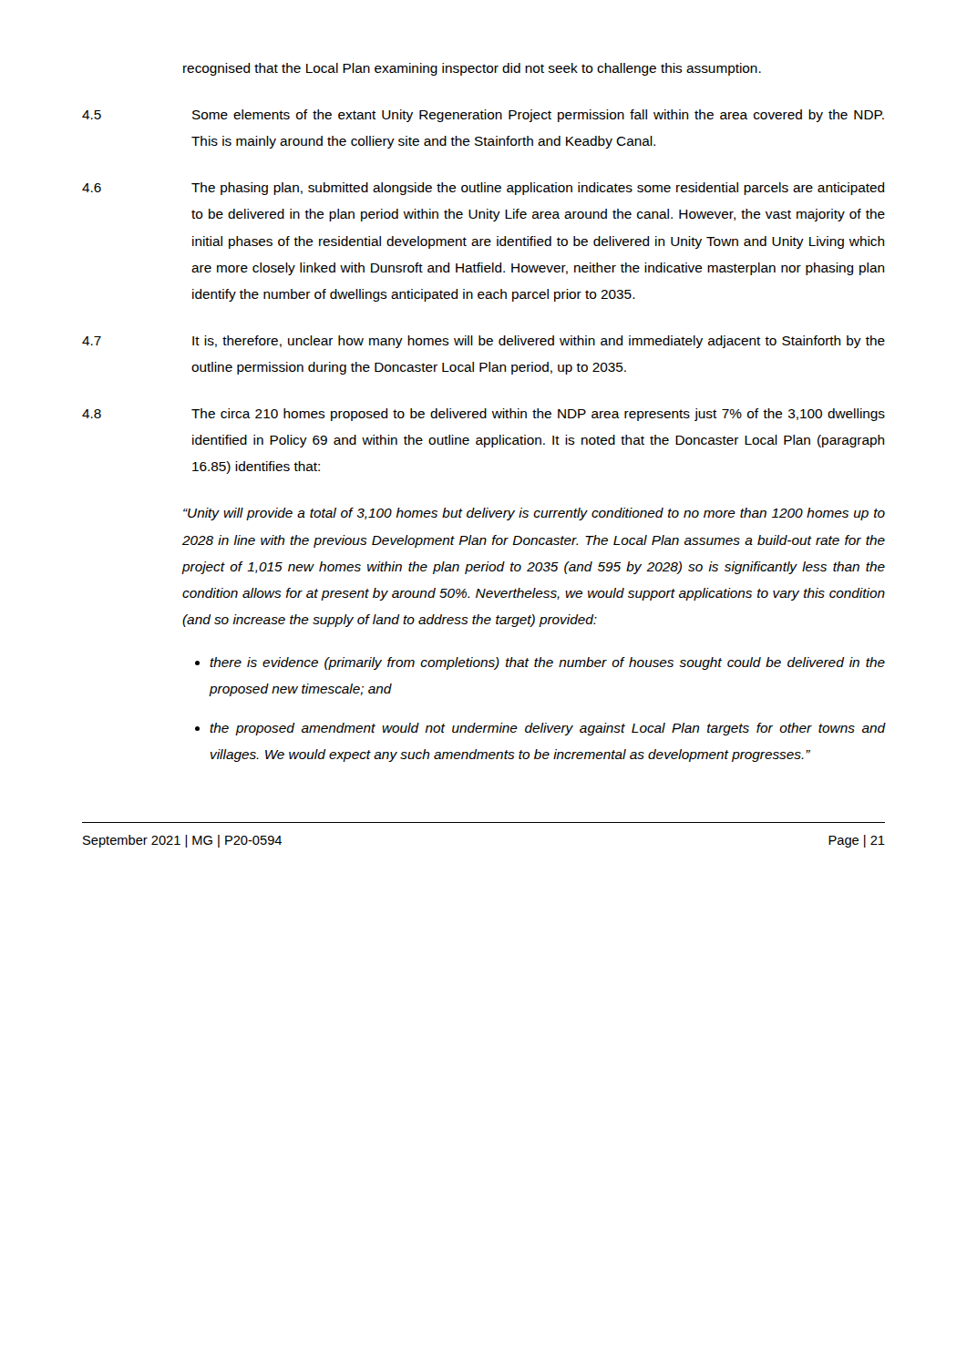recognised that the Local Plan examining inspector did not seek to challenge this assumption.
4.5
Some elements of the extant Unity Regeneration Project permission fall within the area covered by the NDP. This is mainly around the colliery site and the Stainforth and Keadby Canal.
4.6
The phasing plan, submitted alongside the outline application indicates some residential parcels are anticipated to be delivered in the plan period within the Unity Life area around the canal. However, the vast majority of the initial phases of the residential development are identified to be delivered in Unity Town and Unity Living which are more closely linked with Dunsroft and Hatfield. However, neither the indicative masterplan nor phasing plan identify the number of dwellings anticipated in each parcel prior to 2035.
4.7
It is, therefore, unclear how many homes will be delivered within and immediately adjacent to Stainforth by the outline permission during the Doncaster Local Plan period, up to 2035.
4.8
The circa 210 homes proposed to be delivered within the NDP area represents just 7% of the 3,100 dwellings identified in Policy 69 and within the outline application. It is noted that the Doncaster Local Plan (paragraph 16.85) identifies that:
“Unity will provide a total of 3,100 homes but delivery is currently conditioned to no more than 1200 homes up to 2028 in line with the previous Development Plan for Doncaster. The Local Plan assumes a build-out rate for the project of 1,015 new homes within the plan period to 2035 (and 595 by 2028) so is significantly less than the condition allows for at present by around 50%. Nevertheless, we would support applications to vary this condition (and so increase the supply of land to address the target) provided:
there is evidence (primarily from completions) that the number of houses sought could be delivered in the proposed new timescale; and
the proposed amendment would not undermine delivery against Local Plan targets for other towns and villages. We would expect any such amendments to be incremental as development progresses.”
September 2021 | MG | P20-0594 Page | 21